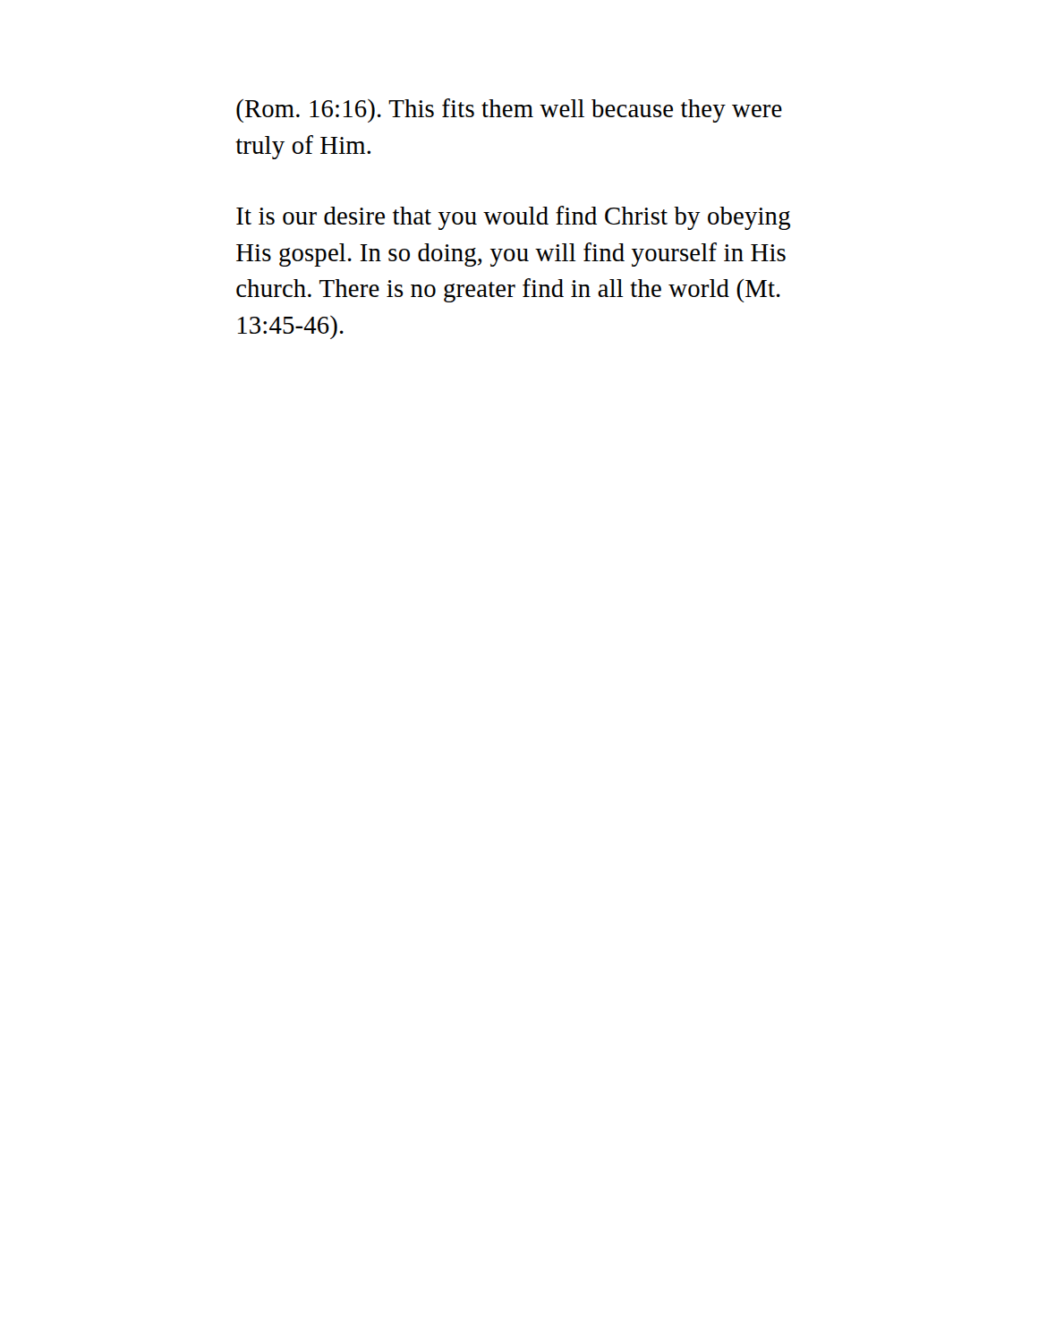(Rom. 16:16). This fits them well because they were truly of Him.
It is our desire that you would find Christ by obeying His gospel. In so doing, you will find yourself in His church. There is no greater find in all the world (Mt. 13:45-46).